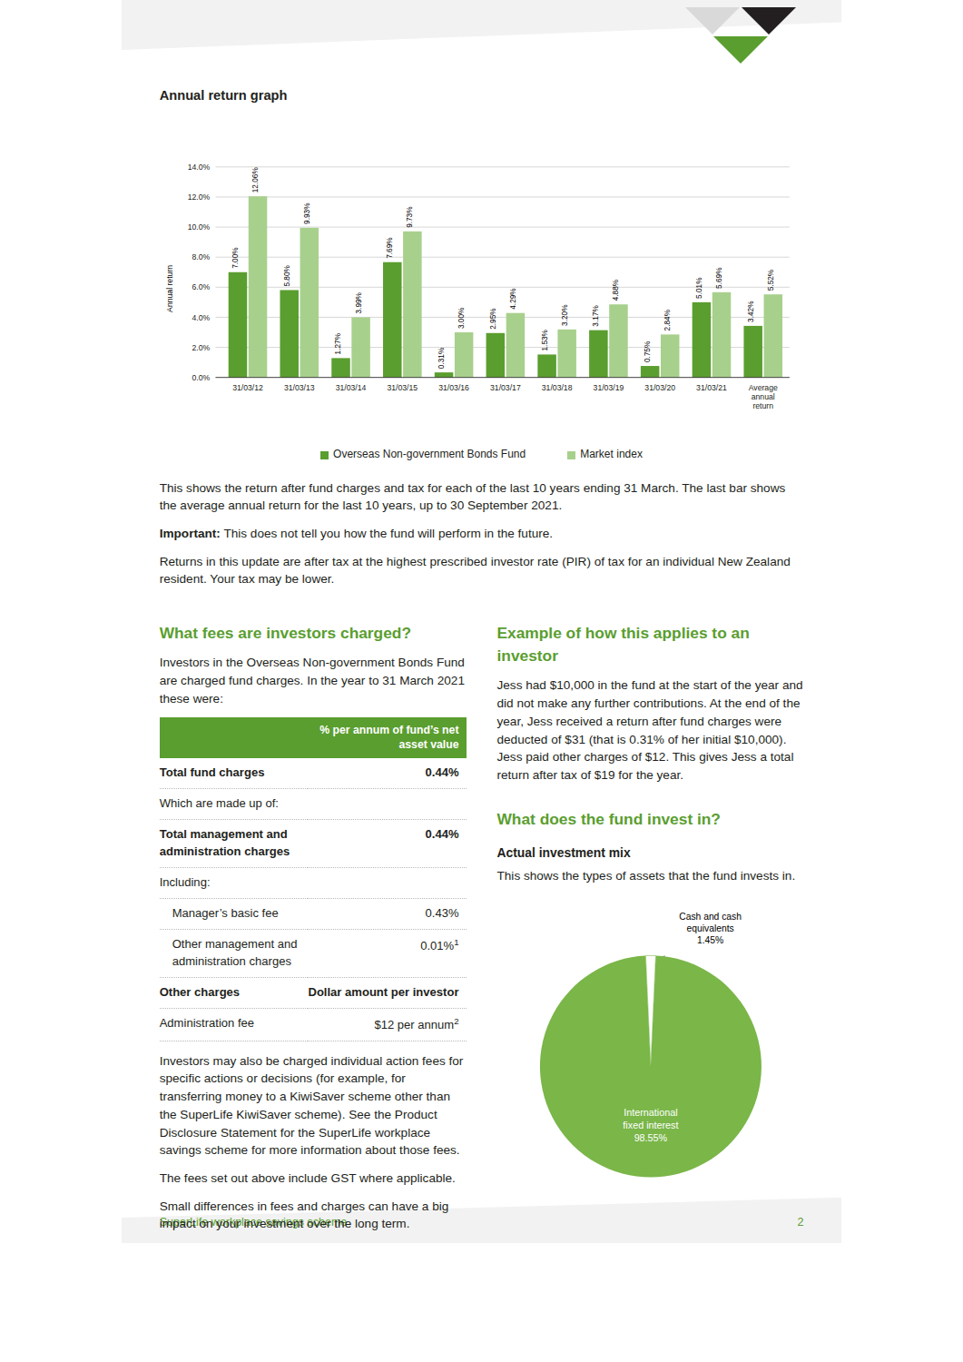Annual return graph
Annual return 14.0% 12.0% 10.0% 8.0% 6.0% 4.0% 2.0% 0.0% 7.00% 12.06% 5.80% 9.93% 1.27% 3.99% 7.69% 9.73% 0.31% 3.00% 2.95% 4.29% 1.53% 3.20% 3.17% 4.88% 0.75% 2.84% 5.01% 5.69% 3.42% 5.52% 31/03/12 31/03/13 31/03/14 31/03/15 31/03/16 31/03/17 31/03/18 31/03/19 31/03/20 31/03/21 Average annual return
Overseas Non-government Bonds Fund
Market index
This shows the return after fund charges and tax for each of the last 10 years ending 31 March. The last bar shows the average annual return for the last 10 years, up to 30 September 2021.
Important: This does not tell you how the fund will perform in the future.
Returns in this update are after tax at the highest prescribed investor rate (PIR) of tax for an individual New Zealand resident. Your tax may be lower.
What fees are investors charged?
Investors in the Overseas Non-government Bonds Fund are charged fund charges. In the year to 31 March 2021 these were:
| | % per annum of fund’s net asset value |
| --- | --- |
| Total fund charges | 0.44% |
| Which are made up of: |
| Total management and administration charges | 0.44% |
| Including: |
| Manager’s basic fee | 0.43% |
| Other management and administration charges | 0.01% 1 |
| Other charges | Dollar amount per investor |
| Administration fee | $12 per annum 2 |
Investors may also be charged individual action fees for specific actions or decisions (for example, for transferring money to a KiwiSaver scheme other than the SuperLife KiwiSaver scheme). See the Product Disclosure Statement for the SuperLife workplace savings scheme for more information about those fees.
The fees set out above include GST where applicable.
Small differences in fees and charges can have a big impact on your investment over the long term.
Example of how this applies to an investor
Jess had $10,000 in the fund at the start of the year and did not make any further contributions. At the end of the year, Jess received a return after fund charges were deducted of $31 (that is 0.31% of her initial $10,000). Jess paid other charges of $12. This gives Jess a total return after tax of $19 for the year.
What does the fund invest in?
Actual investment mix
This shows the types of assets that the fund invests in.
Cash and cash equivalents 1.45% International fixed interest 98.55%
SuperLife workplace savings scheme 2